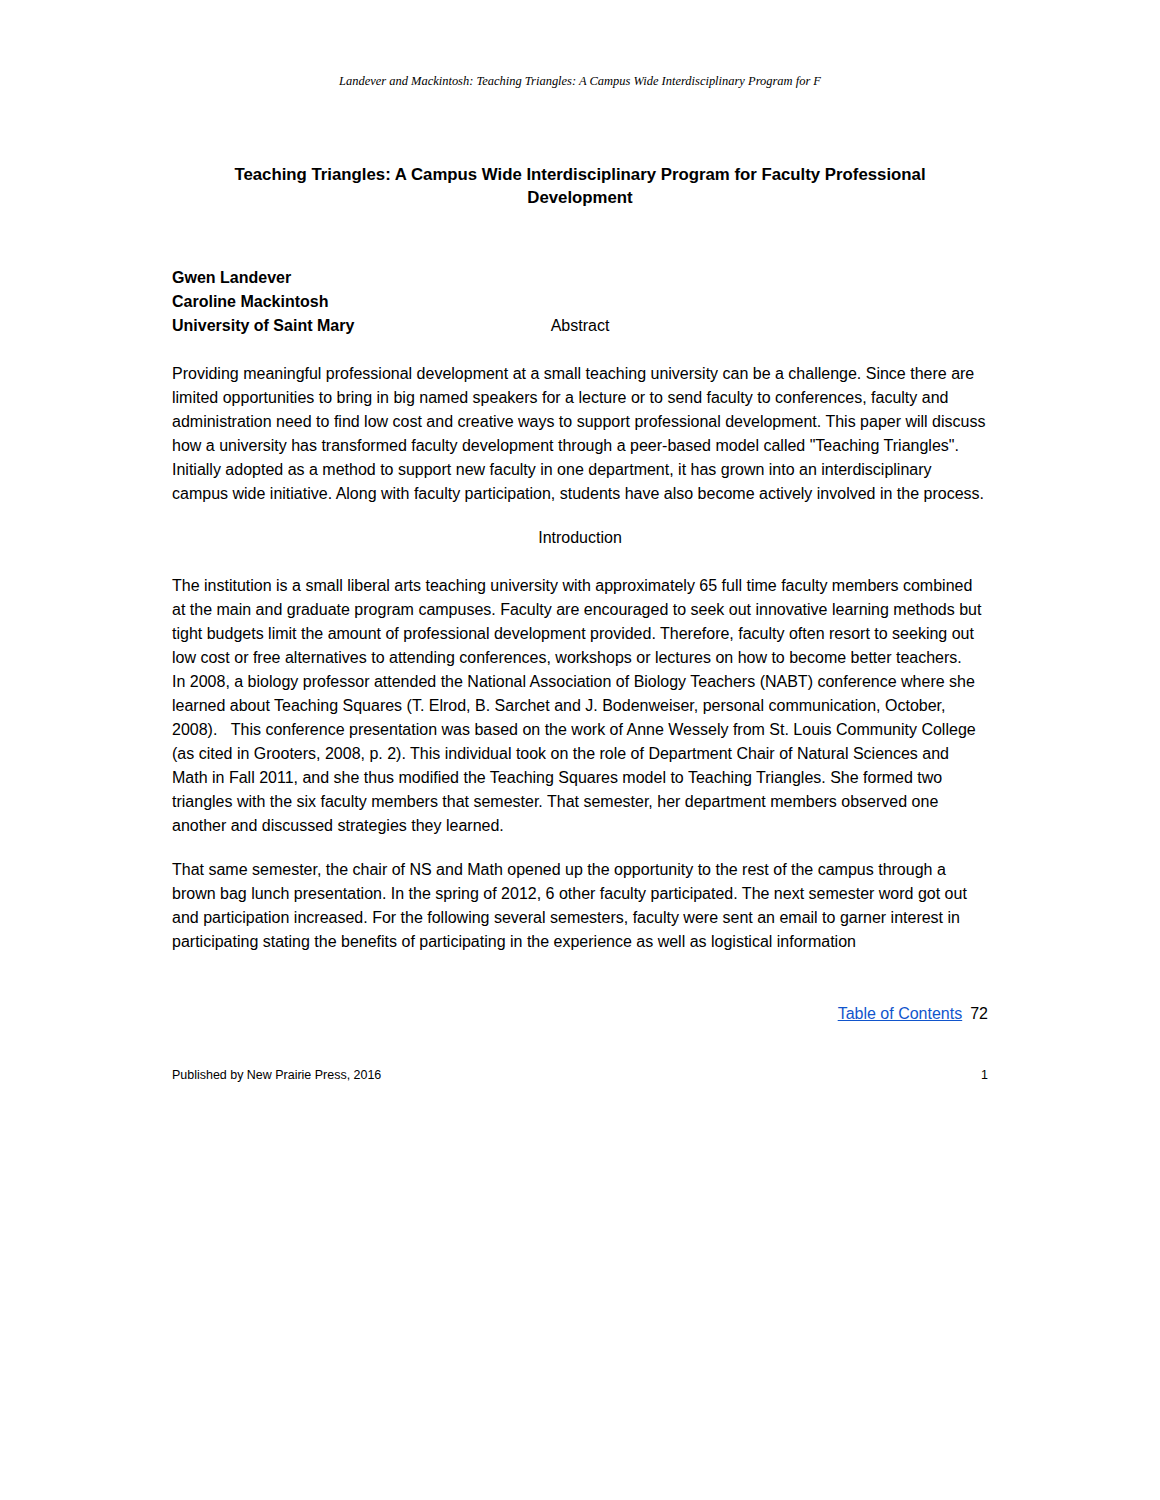Landever and Mackintosh: Teaching Triangles: A Campus Wide Interdisciplinary Program for F
Teaching Triangles: A Campus Wide Interdisciplinary Program for Faculty Professional Development
Gwen Landever
Caroline Mackintosh
University of Saint Mary
Abstract
Providing meaningful professional development at a small teaching university can be a challenge. Since there are limited opportunities to bring in big named speakers for a lecture or to send faculty to conferences, faculty and administration need to find low cost and creative ways to support professional development. This paper will discuss how a university has transformed faculty development through a peer-based model called "Teaching Triangles". Initially adopted as a method to support new faculty in one department, it has grown into an interdisciplinary campus wide initiative. Along with faculty participation, students have also become actively involved in the process.
Introduction
The institution is a small liberal arts teaching university with approximately 65 full time faculty members combined at the main and graduate program campuses. Faculty are encouraged to seek out innovative learning methods but tight budgets limit the amount of professional development provided. Therefore, faculty often resort to seeking out low cost or free alternatives to attending conferences, workshops or lectures on how to become better teachers.
In 2008, a biology professor attended the National Association of Biology Teachers (NABT) conference where she learned about Teaching Squares (T. Elrod, B. Sarchet and J. Bodenweiser, personal communication, October, 2008). This conference presentation was based on the work of Anne Wessely from St. Louis Community College (as cited in Grooters, 2008, p. 2). This individual took on the role of Department Chair of Natural Sciences and Math in Fall 2011, and she thus modified the Teaching Squares model to Teaching Triangles. She formed two triangles with the six faculty members that semester. That semester, her department members observed one another and discussed strategies they learned.
That same semester, the chair of NS and Math opened up the opportunity to the rest of the campus through a brown bag lunch presentation. In the spring of 2012, 6 other faculty participated. The next semester word got out and participation increased. For the following several semesters, faculty were sent an email to garner interest in participating stating the benefits of participating in the experience as well as logistical information
Table of Contents 72
Published by New Prairie Press, 2016 1